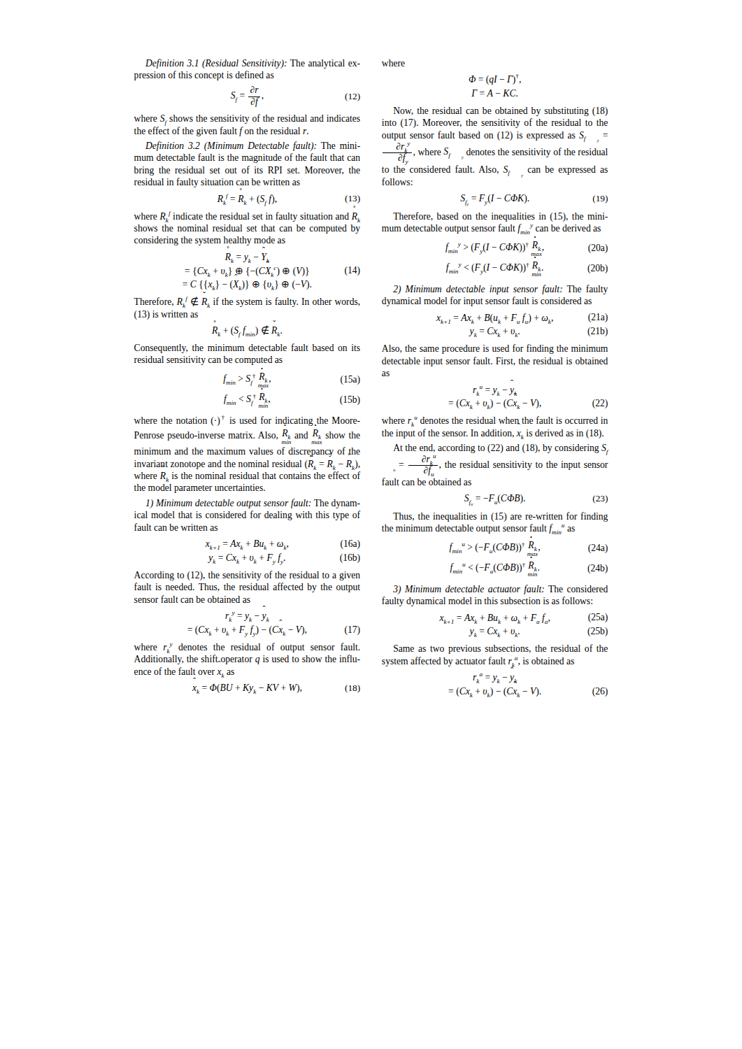Definition 3.1 (Residual Sensitivity): The analytical expression of this concept is defined as
Sf = ∂r∂f, (12)
where Sf shows the sensitivity of the residual and indicates the effect of the given fault f on the residual r.
Definition 3.2 (Minimum Detectable fault): The minimum detectable fault is the magnitude of the fault that can bring the residual set out of its RPI set. Moreover, the residual in faulty situation can be written as
Rkf = Rk + (Sf f), (13)
where Rkf indicate the residual set in faulty situation and Rk shows the nominal residual set that can be computed by considering the system healthy mode as
Rk = yk − Yk
= {Cxk + υk} ⊕ {−(CXkc) ⊕ (V)}(14)
= C {{xk} − (Xk)} ⊕ {υk} ⊕ (−V).
Therefore, Rkf ∉ Rk if the system is faulty. In other words, (13) is written as
Rk + (Sf fmin) ∉ Rk.
Consequently, the minimum detectable fault based on its residual sensitivity can be computed as
fmin > Sf† Rk max,(15a)
fmin < Sf† Rk min,(15b)
where the notation (·)† is used for indicating the Moore-Penrose pseudo-inverse matrix. Also, Rk min and Rk max show the minimum and the maximum values of discrepancy of the invariant zonotope and the nominal residual (Rk = Rk − Rk), where Rk is the nominal residual that contains the effect of the model parameter uncertainties.
1) Minimum detectable output sensor fault: The dynamical model that is considered for dealing with this type of fault can be written as
xk+1 = Axk + Buk + ωk,(16a)
yk = Cxk + υk + Fy fy.(16b)
According to (12), the sensitivity of the residual to a given fault is needed. Thus, the residual affected by the output sensor fault can be obtained as
rky = yk − yk
= (Cxk + υk + Fy fy) − (Cxk − V),(17)
where rky denotes the residual of output sensor fault. Additionally, the shift operator q is used to show the influence of the fault over xk as
xk = Φ(BU + Kyk − KV + W), (18)
where
Φ = (qI − Γ)†,
Γ = A − KC.
Now, the residual can be obtained by substituting (18) into (17). Moreover, the sensitivity of the residual to the output sensor fault based on (12) is expressed as Sfy = ∂rky∂fy, where Sfy denotes the sensitivity of the residual to the considered fault. Also, Sfy can be expressed as follows:
Sfy = Fy(I − CΦK). (19)
Therefore, based on the inequalities in (15), the minimum detectable output sensor fault fminy can be derived as
fminy > (Fy(I − CΦK))† Rk max,(20a)
fminy < (Fy(I − CΦK))† Rk min.(20b)
2) Minimum detectable input sensor fault: The faulty dynamical model for input sensor fault is considered as
xk+1 = Axk + B(uk + Fu fu) + ωk,(21a)
yk = Cxk + υk.(21b)
Also, the same procedure is used for finding the minimum detectable input sensor fault. First, the residual is obtained as
rku = yk − yk
= (Cxk + υk) − (Cxk − V),(22)
where rku denotes the residual when the fault is occurred in the input of the sensor. In addition, xk is derived as in (18).
At the end, according to (22) and (18), by considering Sfu = ∂rku∂fu, the residual sensitivity to the input sensor fault can be obtained as
Sfu = −Fu(CΦB). (23)
Thus, the inequalities in (15) are re-written for finding the minimum detectable output sensor fault fminu as
fminu > (−Fu(CΦB))† Rk max,(24a)
fminu < (−Fu(CΦB))† Rk min.(24b)
3) Minimum detectable actuator fault: The considered faulty dynamical model in this subsection is as follows:
xk+1 = Axk + Buk + ωk + Fa fa,(25a)
yk = Cxk + υk.(25b)
Same as two previous subsections, the residual of the system affected by actuator fault rka, is obtained as
rka = yk − yk
= (Cxk + υk) − (Cxk − V).(26)